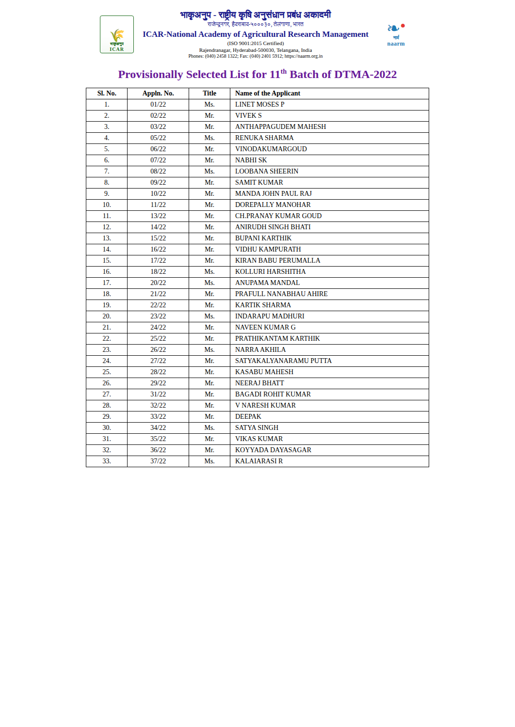🌾
भाकृअनुप
ICAR
भाकृअनुप - राष्ट्रीय कृषि अनुसंधान प्रबंध अकादमी
राजेन्द्रनगर, हैदराबाद-५०००३०, तेलंगाणा, भारत
ICAR-National Academy of Agricultural Research Management
(ISO 9001:2015 Certified)
Rajendranagar, Hyderabad-500030, Telangana, India
Phones: (040) 2458 1322; Fax: (040) 2401 5912; https://naarm.org.in
❧●
नार्म
naarm
Provisionally Selected List for 11th Batch of DTMA-2022
| Sl. No. | Appln. No. | Title | Name of the Applicant |
| --- | --- | --- | --- |
| 1. | 01/22 | Ms. | LINET MOSES P |
| 2. | 02/22 | Mr. | VIVEK S |
| 3. | 03/22 | Mr. | ANTHAPPAGUDEM MAHESH |
| 4. | 05/22 | Ms. | RENUKA SHARMA |
| 5. | 06/22 | Mr. | VINODAKUMARGOUD |
| 6. | 07/22 | Mr. | NABHI SK |
| 7. | 08/22 | Ms. | LOOBANA SHEERIN |
| 8. | 09/22 | Mr. | SAMIT KUMAR |
| 9. | 10/22 | Mr. | MANDA JOHN PAUL RAJ |
| 10. | 11/22 | Mr. | DOREPALLY MANOHAR |
| 11. | 13/22 | Mr. | CH.PRANAY KUMAR GOUD |
| 12. | 14/22 | Mr. | ANIRUDH SINGH BHATI |
| 13. | 15/22 | Mr. | BUPANI KARTHIK |
| 14. | 16/22 | Mr. | VIDHU KAMPURATH |
| 15. | 17/22 | Mr. | KIRAN BABU PERUMALLA |
| 16. | 18/22 | Ms. | KOLLURI HARSHITHA |
| 17. | 20/22 | Ms. | ANUPAMA MANDAL |
| 18. | 21/22 | Mr. | PRAFULL NANABHAU AHIRE |
| 19. | 22/22 | Mr. | KARTIK SHARMA |
| 20. | 23/22 | Ms. | INDARAPU MADHURI |
| 21. | 24/22 | Mr. | NAVEEN KUMAR G |
| 22. | 25/22 | Mr. | PRATHIKANTAM KARTHIK |
| 23. | 26/22 | Ms. | NARRA AKHILA |
| 24. | 27/22 | Mr. | SATYAKALYANARAMU PUTTA |
| 25. | 28/22 | Mr. | KASABU MAHESH |
| 26. | 29/22 | Mr. | NEERAJ BHATT |
| 27. | 31/22 | Mr. | BAGADI ROHIT KUMAR |
| 28. | 32/22 | Mr. | V NARESH KUMAR |
| 29. | 33/22 | Mr. | DEEPAK |
| 30. | 34/22 | Ms. | SATYA SINGH |
| 31. | 35/22 | Mr. | VIKAS KUMAR |
| 32. | 36/22 | Mr. | KOYYADA DAYASAGAR |
| 33. | 37/22 | Ms. | KALAIARASI R |